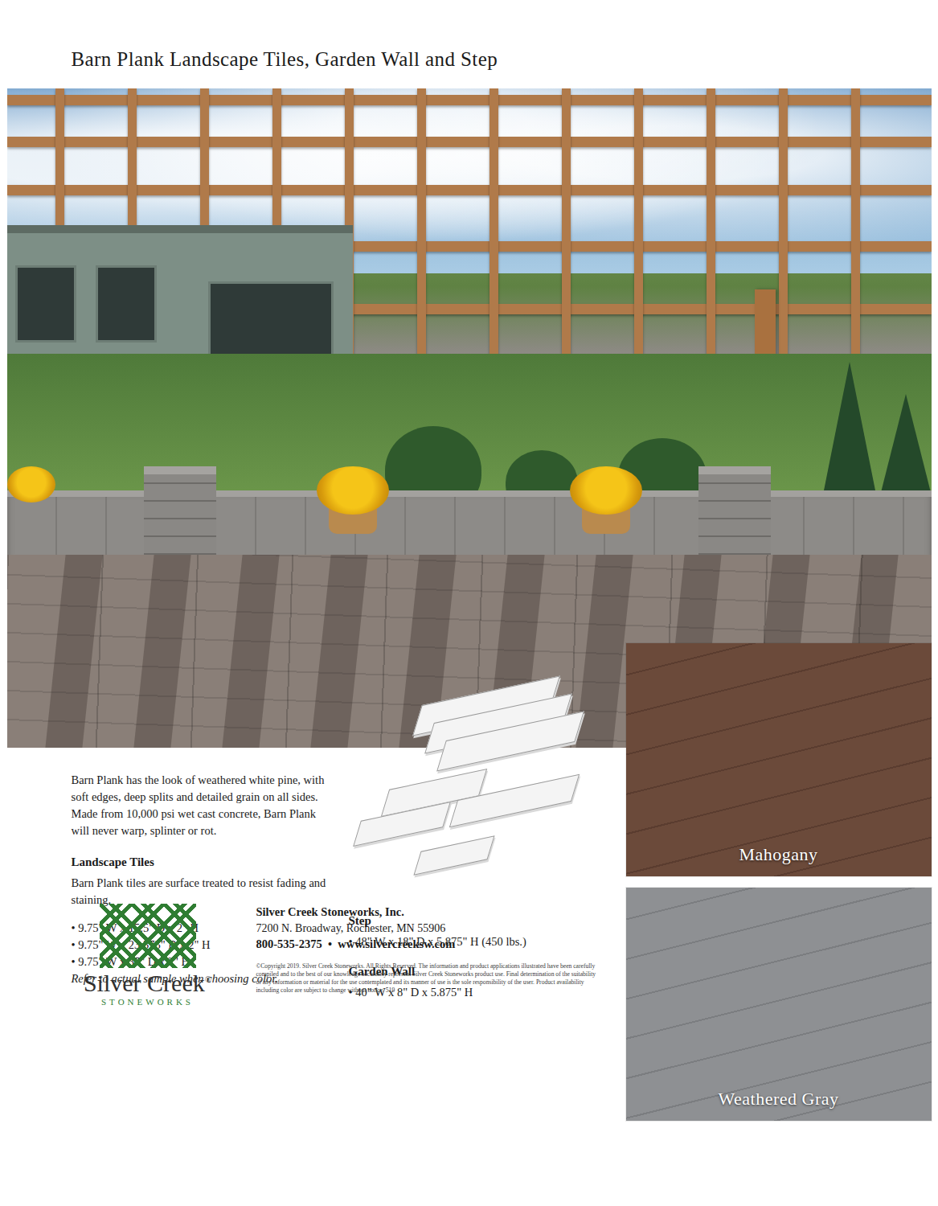Barn Plank Landscape Tiles, Garden Wall and Step
Mahogany
Weathered Gray
Barn Plank has the look of weathered white pine, with soft edges, deep splits and detailed grain on all sides. Made from 10,000 psi wet cast concrete, Barn Plank will never warp, splinter or rot.
Landscape Tiles
Barn Plank tiles are surface treated to resist fading and staining.
9.75" W x 15.5" D x 2" H
9.75" W x 23.375" D x 2" H
9.75" W x 35" D x 2" H
Refer to actual sample when choosing color.
Step
48" W x 18" D x 5.875" H (450 lbs.)
Garden Wall
40" W x 8" D x 5.875" H
Silver Creek®
STONEWORKS
Silver Creek Stoneworks, Inc.
7200 N. Broadway, Rochester, MN 55906
800-535-2375 • www.silvercreeksw.com
©Copyright 2019. Silver Creek Stoneworks. All Rights Reserved. The information and product applications illustrated have been carefully compiled and to the best of our knowledge accurately represent Silver Creek Stoneworks product use. Final determination of the suitability of any information or material for the use contemplated and its manner of use is the sole responsibility of the user. Product availability including color are subject to change without notice. 519